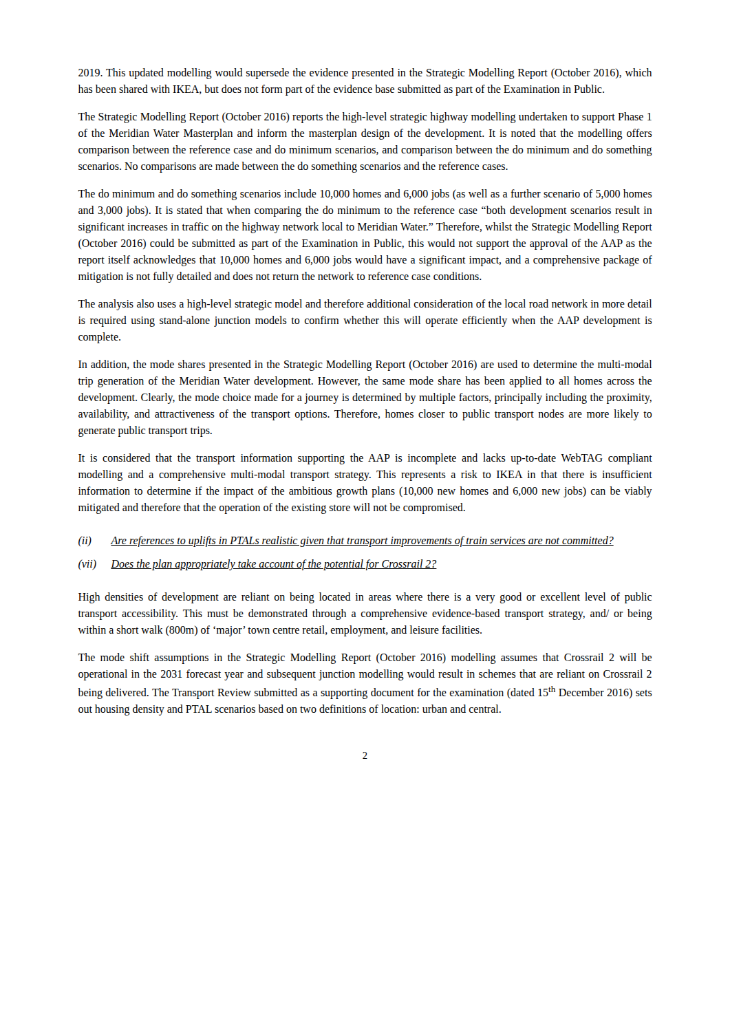2019. This updated modelling would supersede the evidence presented in the Strategic Modelling Report (October 2016), which has been shared with IKEA, but does not form part of the evidence base submitted as part of the Examination in Public.
The Strategic Modelling Report (October 2016) reports the high-level strategic highway modelling undertaken to support Phase 1 of the Meridian Water Masterplan and inform the masterplan design of the development. It is noted that the modelling offers comparison between the reference case and do minimum scenarios, and comparison between the do minimum and do something scenarios. No comparisons are made between the do something scenarios and the reference cases.
The do minimum and do something scenarios include 10,000 homes and 6,000 jobs (as well as a further scenario of 5,000 homes and 3,000 jobs). It is stated that when comparing the do minimum to the reference case “both development scenarios result in significant increases in traffic on the highway network local to Meridian Water.” Therefore, whilst the Strategic Modelling Report (October 2016) could be submitted as part of the Examination in Public, this would not support the approval of the AAP as the report itself acknowledges that 10,000 homes and 6,000 jobs would have a significant impact, and a comprehensive package of mitigation is not fully detailed and does not return the network to reference case conditions.
The analysis also uses a high-level strategic model and therefore additional consideration of the local road network in more detail is required using stand-alone junction models to confirm whether this will operate efficiently when the AAP development is complete.
In addition, the mode shares presented in the Strategic Modelling Report (October 2016) are used to determine the multi-modal trip generation of the Meridian Water development. However, the same mode share has been applied to all homes across the development. Clearly, the mode choice made for a journey is determined by multiple factors, principally including the proximity, availability, and attractiveness of the transport options. Therefore, homes closer to public transport nodes are more likely to generate public transport trips.
It is considered that the transport information supporting the AAP is incomplete and lacks up-to-date WebTAG compliant modelling and a comprehensive multi-modal transport strategy. This represents a risk to IKEA in that there is insufficient information to determine if the impact of the ambitious growth plans (10,000 new homes and 6,000 new jobs) can be viably mitigated and therefore that the operation of the existing store will not be compromised.
(ii) Are references to uplifts in PTALs realistic given that transport improvements of train services are not committed?
(vii) Does the plan appropriately take account of the potential for Crossrail 2?
High densities of development are reliant on being located in areas where there is a very good or excellent level of public transport accessibility. This must be demonstrated through a comprehensive evidence-based transport strategy, and/ or being within a short walk (800m) of ‘major’ town centre retail, employment, and leisure facilities.
The mode shift assumptions in the Strategic Modelling Report (October 2016) modelling assumes that Crossrail 2 will be operational in the 2031 forecast year and subsequent junction modelling would result in schemes that are reliant on Crossrail 2 being delivered. The Transport Review submitted as a supporting document for the examination (dated 15th December 2016) sets out housing density and PTAL scenarios based on two definitions of location: urban and central.
2